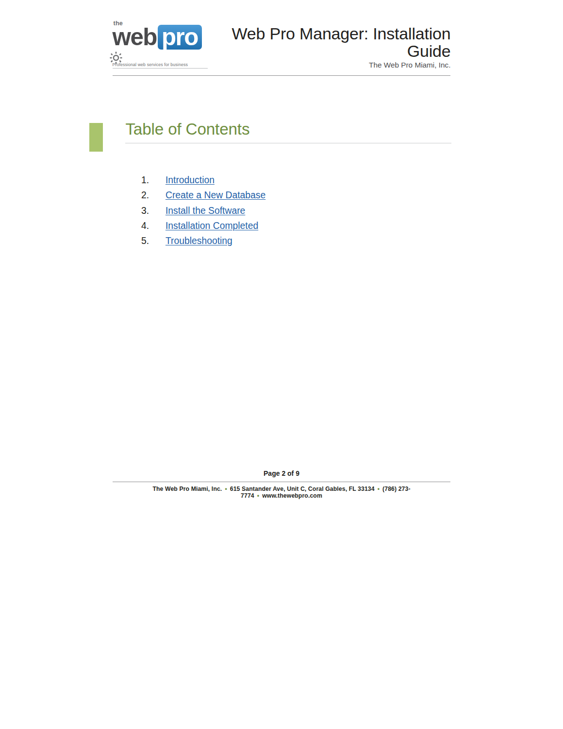the
web pro
Professional web services for business
Web Pro Manager: Installation Guide
The Web Pro Miami, Inc.
Table of Contents
Introduction
Create a New Database
Install the Software
Installation Completed
Troubleshooting
Page 2 of 9
The Web Pro Miami, Inc.•615 Santander Ave, Unit C, Coral Gables, FL 33134•(786) 273-7774•www.thewebpro.com